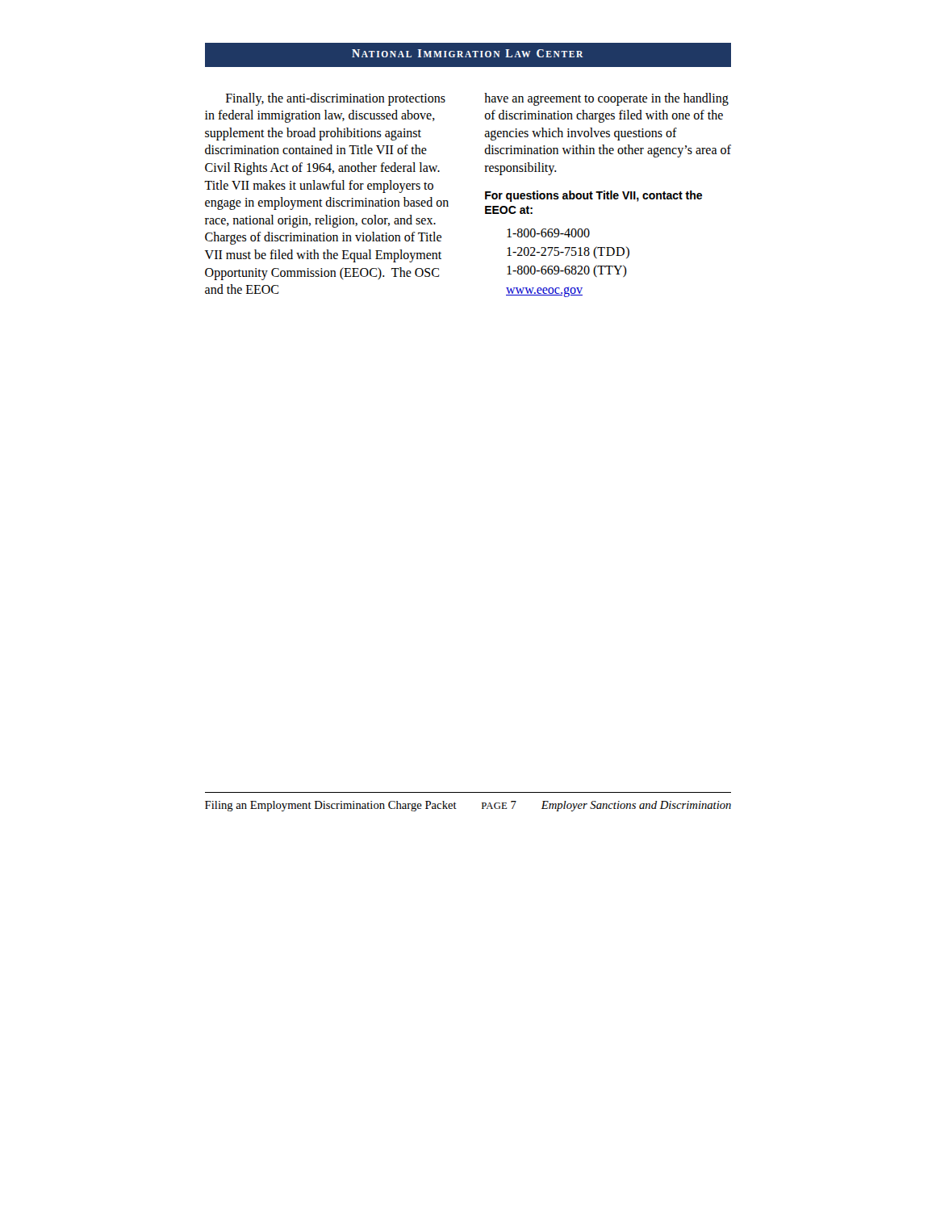NATIONAL IMMIGRATION LAW CENTER
Finally, the anti-discrimination protections in federal immigration law, discussed above, supplement the broad prohibitions against discrimination contained in Title VII of the Civil Rights Act of 1964, another federal law. Title VII makes it unlawful for employers to engage in employment discrimination based on race, national origin, religion, color, and sex. Charges of discrimination in violation of Title VII must be filed with the Equal Employment Opportunity Commission (EEOC). The OSC and the EEOC
have an agreement to cooperate in the handling of discrimination charges filed with one of the agencies which involves questions of discrimination within the other agency’s area of responsibility.
For questions about Title VII, contact the EEOC at:
1-800-669-4000
1-202-275-7518 (TDD)
1-800-669-6820 (TTY)
www.eeoc.gov
Filing an Employment Discrimination Charge Packet
PAGE 7
Employer Sanctions and Discrimination